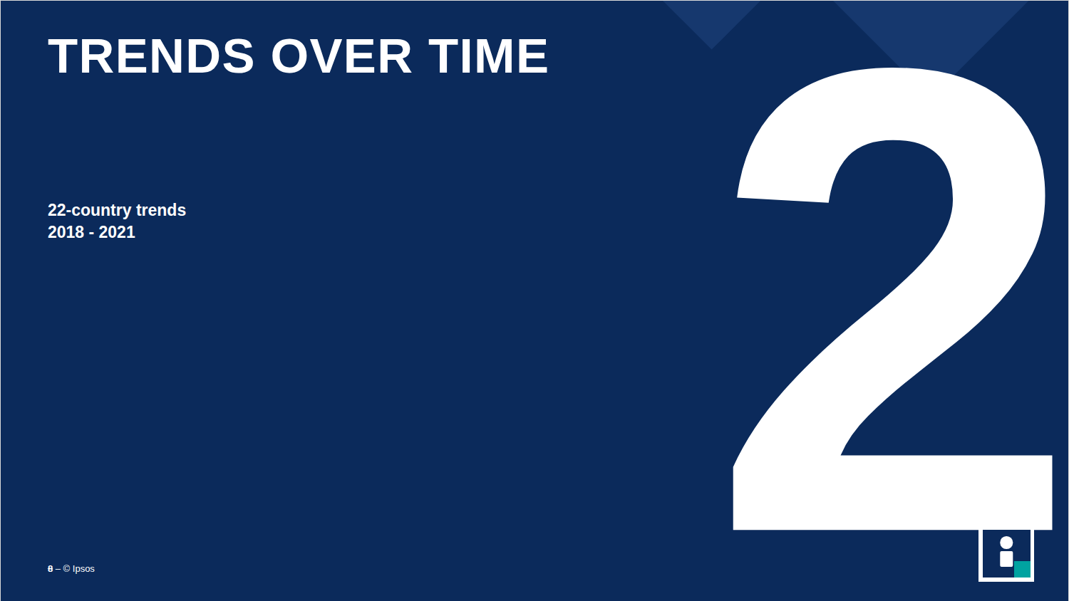2
Trends over time
22-country trends
2018 - 2021
8 – © Ipsos